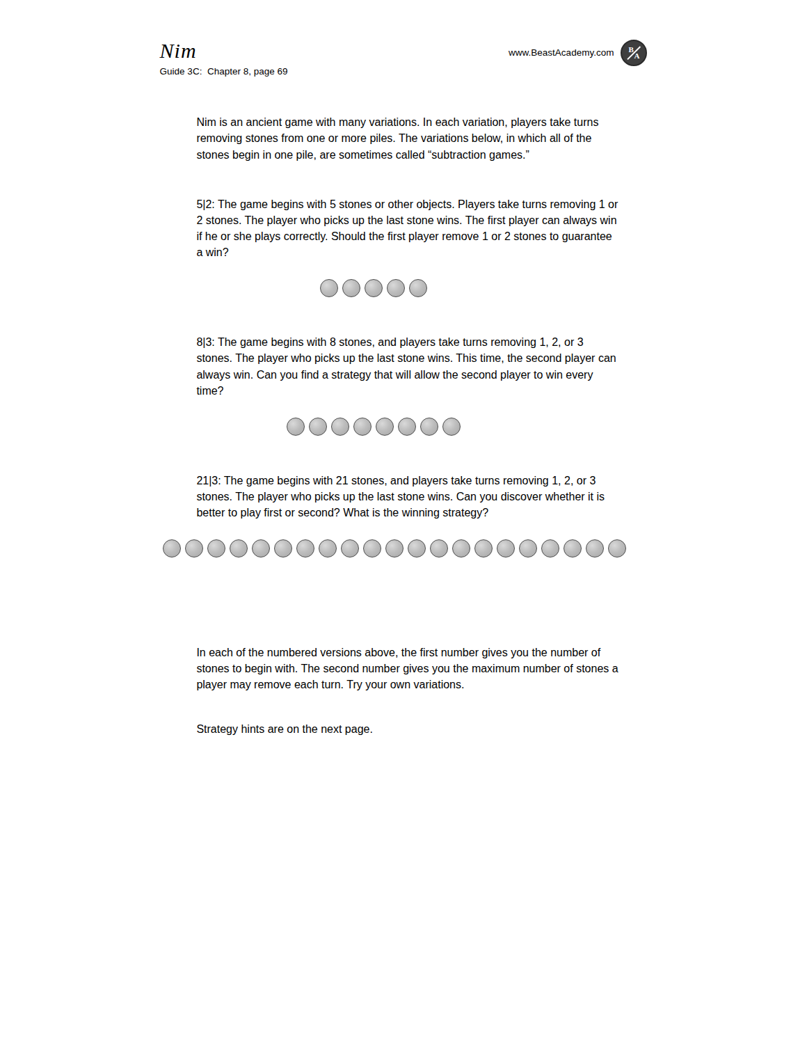Nim
Guide 3C: Chapter 8, page 69
www.BeastAcademy.com
B A
Nim is an ancient game with many variations. In each variation, players take turns removing stones from one or more piles. The variations below, in which all of the stones begin in one pile, are sometimes called “subtraction games.”
5|2: The game begins with 5 stones or other objects. Players take turns removing 1 or 2 stones. The player who picks up the last stone wins. The first player can always win if he or she plays correctly. Should the first player remove 1 or 2 stones to guarantee a win?
8|3: The game begins with 8 stones, and players take turns removing 1, 2, or 3 stones. The player who picks up the last stone wins. This time, the second player can always win. Can you find a strategy that will allow the second player to win every time?
21|3: The game begins with 21 stones, and players take turns removing 1, 2, or 3 stones. The player who picks up the last stone wins. Can you discover whether it is better to play first or second? What is the winning strategy?
In each of the numbered versions above, the first number gives you the number of stones to begin with. The second number gives you the maximum number of stones a player may remove each turn. Try your own variations.
Strategy hints are on the next page.